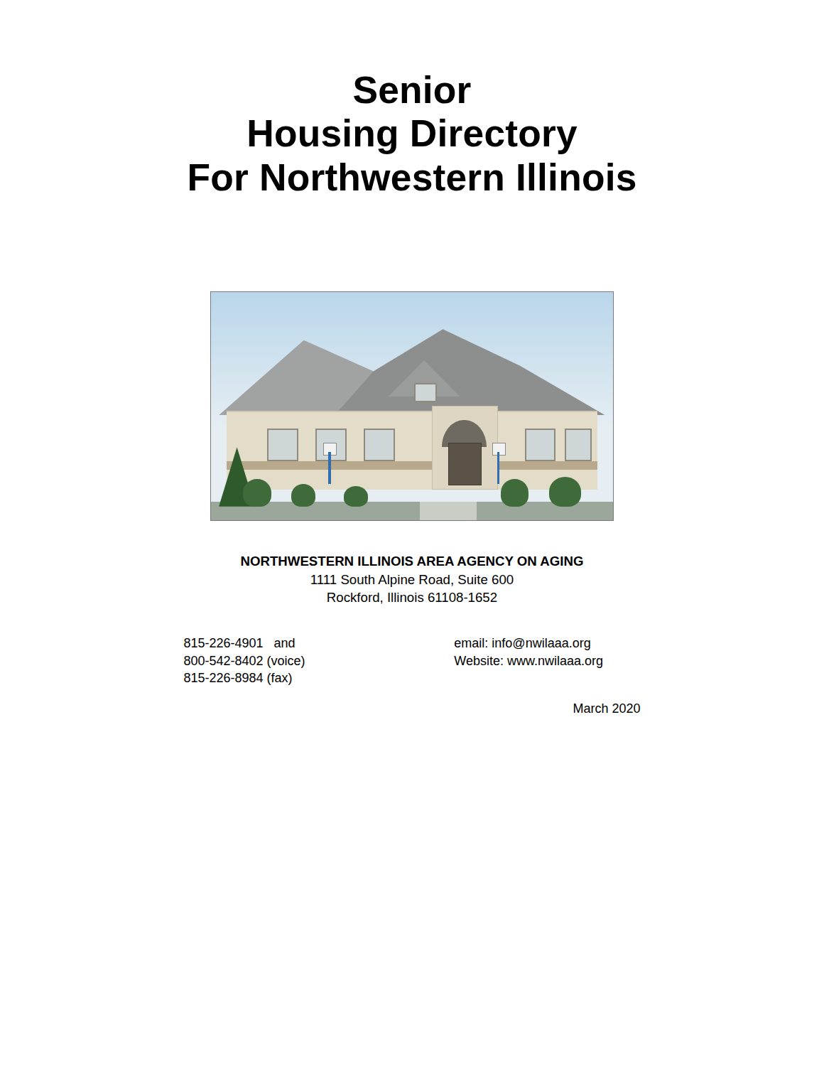Senior
Housing Directory
For Northwestern Illinois
NORTHWESTERN ILLINOIS AREA AGENCY ON AGING
1111 South Alpine Road, Suite 600
Rockford, Illinois 61108-1652
815-226-4901 and
800-542-8402 (voice)
815-226-8984 (fax)
email: info@nwilaaa.org
Website: www.nwilaaa.org
March 2020